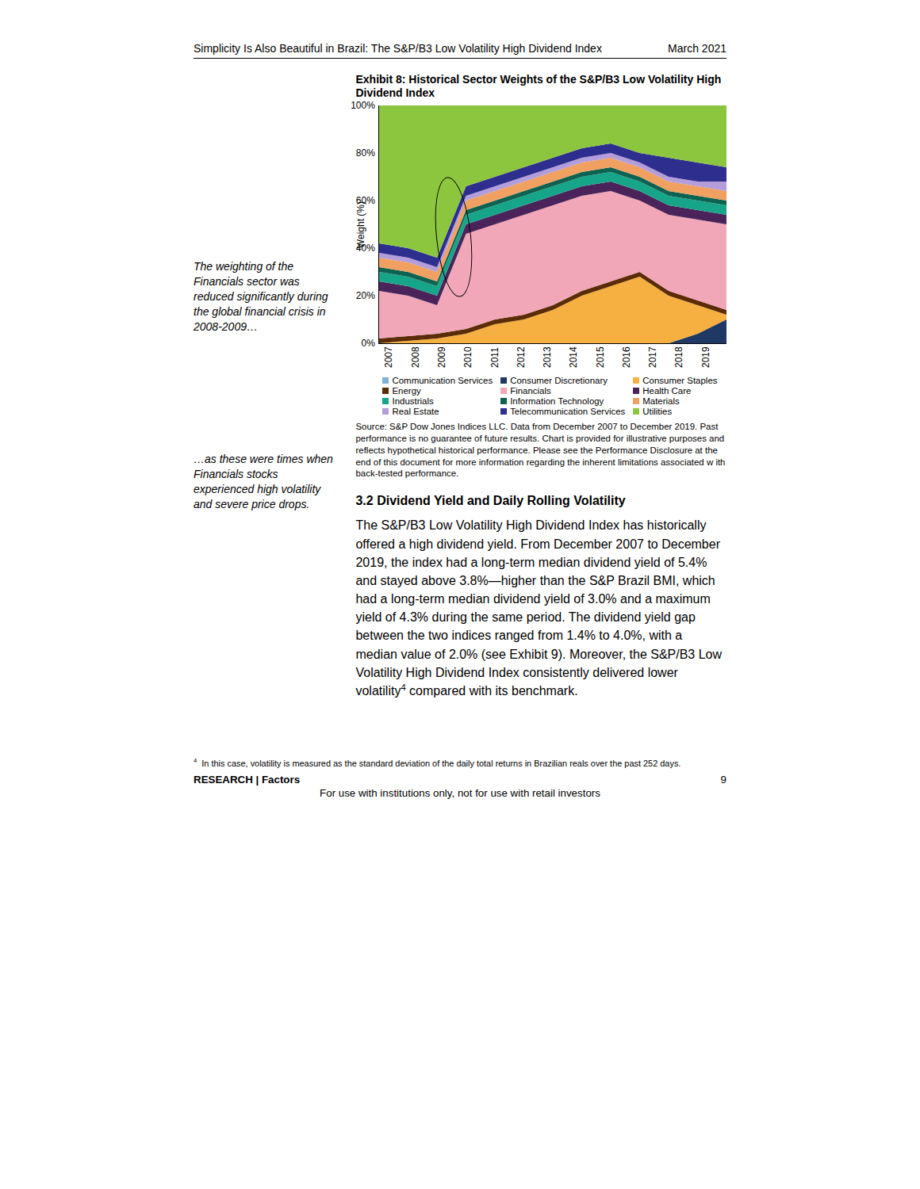Simplicity Is Also Beautiful in Brazil: The S&P/B3 Low Volatility High Dividend Index
March 2021
The weighting of the Financials sector was reduced significantly during the global financial crisis in 2008-2009…
…as these were times when Financials stocks experienced high volatility and severe price drops.
Exhibit 8: Historical Sector Weights of the S&P/B3 Low Volatility High Dividend Index
Weight (%)
100% 80% 60% 40% 20% 0%
2007200820092010201120122013201420152016201720182019
Communication Services
Consumer Discretionary
Consumer Staples
Energy
Financials
Health Care
Industrials
Information Technology
Materials
Real Estate
Telecommunication Services
Utilities
Source: S&P Dow Jones Indices LLC. Data from December 2007 to December 2019. Past performance is no guarantee of future results. Chart is provided for illustrative purposes and reflects hypothetical historical performance. Please see the Performance Disclosure at the end of this document for more information regarding the inherent limitations associated w ith back-tested performance.
3.2 Dividend Yield and Daily Rolling Volatility
The S&P/B3 Low Volatility High Dividend Index has historically offered a high dividend yield. From December 2007 to December 2019, the index had a long-term median dividend yield of 5.4% and stayed above 3.8%—higher than the S&P Brazil BMI, which had a long-term median dividend yield of 3.0% and a maximum yield of 4.3% during the same period. The dividend yield gap between the two indices ranged from 1.4% to 4.0%, with a median value of 2.0% (see Exhibit 9). Moreover, the S&P/B3 Low Volatility High Dividend Index consistently delivered lower volatility4 compared with its benchmark.
4 In this case, volatility is measured as the standard deviation of the daily total returns in Brazilian reals over the past 252 days.
RESEARCH | Factors
9
For use with institutions only, not for use with retail investors